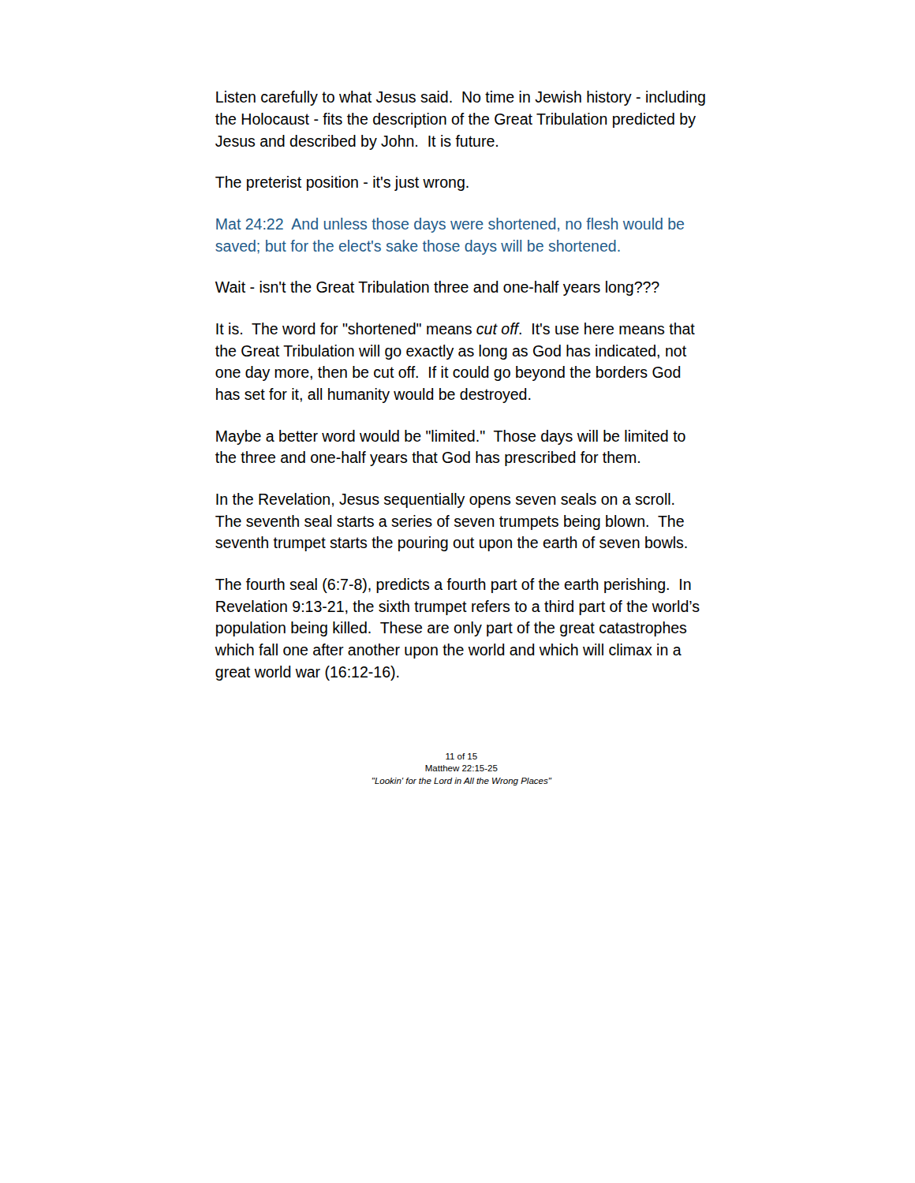Listen carefully to what Jesus said. No time in Jewish history - including the Holocaust - fits the description of the Great Tribulation predicted by Jesus and described by John. It is future.
The preterist position - it's just wrong.
Mat 24:22 And unless those days were shortened, no flesh would be saved; but for the elect's sake those days will be shortened.
Wait - isn't the Great Tribulation three and one-half years long???
It is. The word for "shortened" means cut off. It's use here means that the Great Tribulation will go exactly as long as God has indicated, not one day more, then be cut off. If it could go beyond the borders God has set for it, all humanity would be destroyed.
Maybe a better word would be "limited." Those days will be limited to the three and one-half years that God has prescribed for them.
In the Revelation, Jesus sequentially opens seven seals on a scroll. The seventh seal starts a series of seven trumpets being blown. The seventh trumpet starts the pouring out upon the earth of seven bowls.
The fourth seal (6:7-8), predicts a fourth part of the earth perishing. In Revelation 9:13-21, the sixth trumpet refers to a third part of the world’s population being killed. These are only part of the great catastrophes which fall one after another upon the world and which will climax in a great world war (16:12-16).
11 of 15
Matthew 22:15-25
"Lookin' for the Lord in All the Wrong Places"